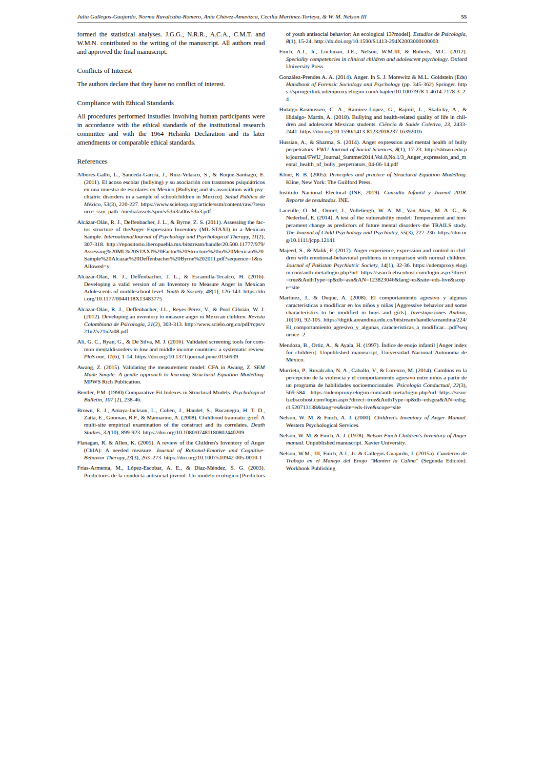Julia Gallegos-Guajardo, Norma Ruvalcaba-Romero, Ania Chávez-Amavizca, Cecilia Martinez-Torteya, & W. M. Nelson III
55
formed the statistical analyses. J.G.G., N.R.R., A.C.A., C.M.T. and W.M.N. contributed to the writing of the manuscript. All authors read and approved the final manuscript.
Conflicts of Interest
The authors declare that they have no conflict of interest.
Compliance with Ethical Standards
All procedures performed instudies involving human participants were in accordance with the ethical standards of the institutional research committee and with the 1964 Helsinki Declaration and its later amendments or comparable ethical standards.
References
Albores-Gallo, L., Sauceda-García, J., Ruiz-Velasco, S., & Roque-Santiago, E. (2011). El acoso escolar (bullying) y su asociación con trastornos psiquiátricos en una muestra de escolares en México [Bullying and its association with psychiatric disorders in a sample of schoolchildren in Mexico]. Salud Pública de México, 53(3), 220-227. https://www.scielosp.org/article/ssm/content/raw/?resource_ssm_path=/media/assets/spm/v53n3/a06v53n3.pdf
Alcázar-Olán, R. J., Deffenbacher, J. L., & Byrne, Z. S. (2011). Assessing the factor structure of theAnger Expression Inventory (ML-STAXI) in a Mexican Sample. InternationalJournal of Psychology and Psychological Therapy, 11(2), 307-318. http://repositorio.iberopuebla.mx/bitstream/handle/20.500.11777/979/Assessing%20ML%20STAXI%20Factor%20Structure%20in%20Mexican%20Sample%20Alcazar%20Deffenbacher%20Byrne%202011.pdf?sequence=1&isAllowed=y
Alcázar-Olán, R. J., Deffenbacher, J. L., & Escamilla-Tecalco, H. (2016). Developing a valid version of an Inventory to Measure Anger in Mexican Adolescents of middleschool level. Youth & Society, 48(1), 126-143. https://doi.org/10.1177/0044118X13483775
Alcázar-Olán, R. J., Deffenbacher, J.L., Reyes-Pérez, V., & Pool Cibrián, W. J. (2012). Developing an inventory to measure anger in Mexican children. Revista Colombiana de Psicología, 21(2), 303-313. http://www.scielo.org.co/pdf/rcps/v21n2/v21n2a08.pdf
Ali, G. C., Ryan, G., & De Silva, M. J. (2016). Validated screening tools for common mentaldisorders in low and middle income countries: a systematic review. PloS one, 11(6), 1-14. https://doi.org/10.1371/journal.pone.0156939
Awang, Z. (2015). Validating the measurement model: CFA in Awang, Z. SEM Made Simple: A gentle approach to learning Structural Equation Modelling. MPWS Rich Publication.
Bentler, P.M. (1990) Comparative Fit Indexes in Structural Models. Psychological Bulletin, 107 (2), 238-46.
Brown, E. J., Amaya-Jackson, L., Cohen, J., Handel, S., Bocanegra, H. T. D., Zatta, E., Gooman, R.F., & Mannarino, A. (2008). Childhood traumatic grief: A multi-site empirical examination of the construct and its correlates. Death Studies, 32(10), 899-923. https://doi.org/10.1080/07481180802440209
Flanagan, R. & Allen, K. (2005). A review of the Children's Inventory of Anger (ChIA): A needed measure. Journal of Rational-Emotive and Cognitive-Behavior Therapy,23(3), 263–273. https://doi.org/10.1007/s10942-005-0010-1
Frías-Armenta, M., López-Escobar, A. E., & Díaz-Méndez, S. G. (2003). Predictores de la conducta antisocial juvenil: Un modelo ecológico [Predictors of youth antisocial behavior: An ecological 13?model]. Estudios de Psicología, 8(1), 15-24. http://dx.doi.org/10.1590/S1413-294X2003000100003
Finch, A.J., Jr., Lochman, J.E., Nelson, W.M.III, & Roberts, M.C. (2012). Speciality competencies in clinical children and adolescent psychology. Oxford University Press.
González-Prendes A. A. (2014). Anger. In S. J. Morewitz & M.L. Goldstein (Eds) Handbook of Forensic Sociology and Psychology (pp. 345-362) Springer. https://springerlink.udemproxy.elogim.com/chapter/10.1007/978-1-4614-7178-3_24
Hidalgo-Rasmussen, C. A., Ramírez-López, G., Rajmil, L., Skalicky, A., & Hidalgo- Martín, A. (2018). Bullying and health-related quality of life in children and adolescent Mexican students. Ciência & Saúde Coletiva, 23, 2433-2441. https://doi.org/10.1590/1413-81232018237.16392016
Hussian, A., & Sharma, S. (2014). Anger expression and mental health of bully perpetrators. FWU Journal of Social Sciences, 8(1), 17-23. http://sbbwu.edu.pk/journal/FWU_Journal_Summer2014,Vol.8,No.1/3_Anger_expression_and_mental_health_of_bully_perpetrators_04-06-14.pdf
Kline, R. B. (2005). Principles and practice of Structural Equation Modelling. Kline, New York: The Guilford Press.
Instituto Nacional Electoral (INE; 2019). Consulta Infantil y Juvenil 2018. Reporte de resultados. INE.
Laceulle, O. M., Ormel, J., Vollebergh, W. A. M., Van Aken, M. A. G., & Nederhof, E. (2014). A test of the vulnerability model: Temperament and temperament change as predictors of future mental disorders–the TRAILS study. The Journal of Child Psychology and Psychiatry, 55(3), 227-236. https://doi.org/10.1111/jcpp.12141
Majeed, S., & Malik, F. (2017). Anger experience, expression and control in children with emotional-behavioral problems in comparison with normal children. Journal of Pakistan Psychiatric Society, 14(1), 32-36. https://udemproxy.elogim.com/auth-meta/login.php?url=https://search.ebscohost.com/login.aspx?direct=true&AuthType=ip&db=asn&AN=123823046&lang=es&site=eds-live&scope=site
Martínez, J., & Duque, A. (2008). El comportamiento agresivo y algunas características a modificar en los niños y niñas [Aggressive behavior and some characteristics to be modified in boys and girls]. Investigaciones Andina, 16(10), 92-105. https://digitk.areandina.edu.co/bitstream/handle/areandina/224/El_comportamiento_agresivo_y_algunas_caracteristicas_a_modificar....pdf?sequence=2
Mendoza, B., Ortiz, A., & Ayala, H. (1997). Índice de enojo infantil [Anger index for children]. Unpublished manuscript, Universidad Nacional Autónoma de México.
Murrieta, P., Ruvalcaba, N. A., Caballo, V., & Lorenzo, M. (2014). Cambios en la percepción de la violencia y el comportamiento agresivo entre niños a partir de un programa de habilidades socioemocionales. Psicología Conductual, 22(3), 569-584. https://udemproxy.elogim.com/auth-meta/login.php?url=https://search.ebscohost.com/login.aspx?direct=true&AuthType=ip&db=edsgea&AN=edsgcl.520713138&lang=es&site=eds-live&scope=site
Nelson, W. M. & Finch, A. J. (2000). Children's Inventory of Anger Manual. Western Psychological Services.
Nelson, W. M. & Finch, A. J. (1978). Nelson-Finch Children's Inventory of Anger manual. Unpublished manuscript. Xavier University.
Nelson, W.M., III, Finch, A.J., Jr. & Gallegos-Guajardo, J. (2015a). Cuaderno de Trabajo en el Manejo del Enojo "Manten la Calma" (Segunda Edición). Workbook Publishing.